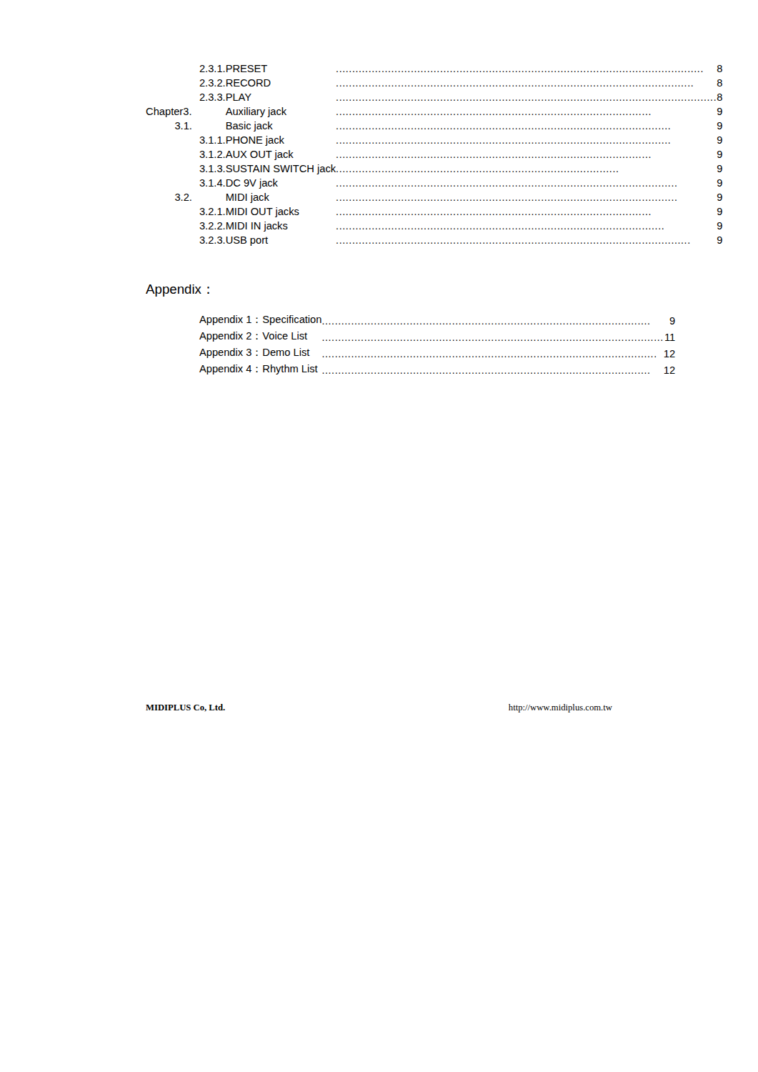| 2.3.1. | PRESET | ................................................................................................................. | 8 |
| 2.3.2. | RECORD | .............................................................................................................. | 8 |
| 2.3.3. | PLAY | ..................................................................................................................... | 8 |
| Chapter3. | Auxiliary jack | ................................................................................................. | 9 |
| 3.1. | Basic jack | ....................................................................................................... | 9 |
| 3.1.1. | PHONE jack | ....................................................................................................... | 9 |
| 3.1.2. | AUX OUT jack | ................................................................................................. | 9 |
| 3.1.3. | SUSTAIN SWITCH jack | ....................................................................................... | 9 |
| 3.1.4. | DC 9V jack | ......................................................................................................... | 9 |
| 3.2. | MIDI jack | ......................................................................................................... | 9 |
| 3.2.1. | MIDI OUT jacks | ................................................................................................. | 9 |
| 3.2.2. | MIDI IN jacks | ..................................................................................................... | 9 |
| 3.2.3. | USB port | ............................................................................................................. | 9 |
Appendix：
| Appendix 1：Specification | ..................................................................................................... | 9 |
| Appendix 2：Voice List | ......................................................................................................... | 11 |
| Appendix 3：Demo List | ....................................................................................................... | 12 |
| Appendix 4：Rhythm List | ..................................................................................................... | 12 |
MIDIPLUS Co, Ltd.
http://www.midiplus.com.tw